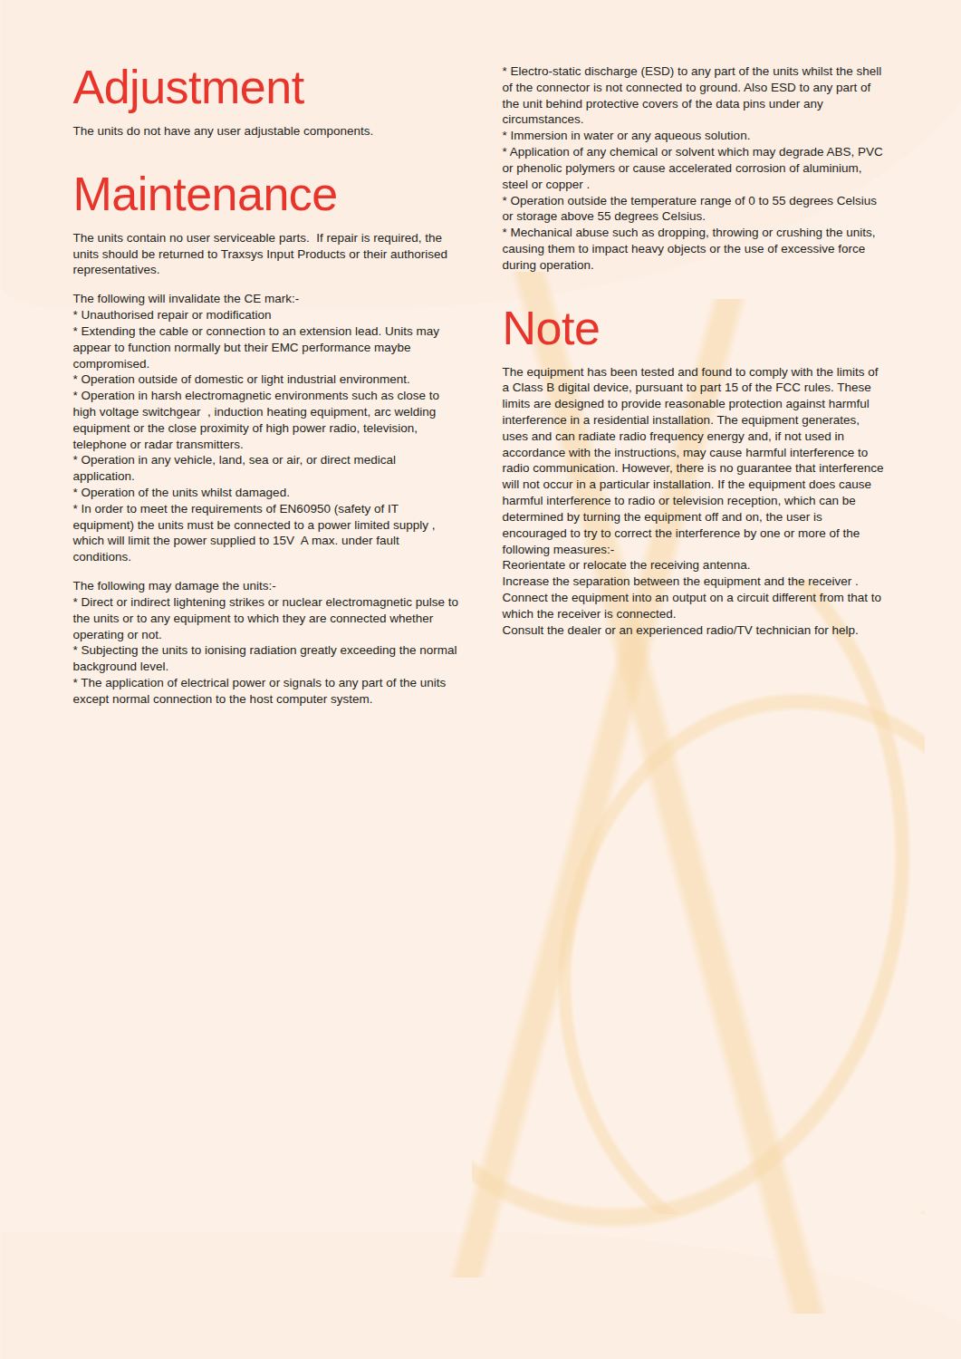Adjustment
The units do not have any user adjustable components.
Maintenance
The units contain no user serviceable parts. If repair is required, the units should be returned to Traxsys Input Products or their authorised representatives.
The following will invalidate the CE mark:-
* Unauthorised repair or modification
* Extending the cable or connection to an extension lead. Units may appear to function normally but their EMC performance maybe compromised.
* Operation outside of domestic or light industrial environment.
* Operation in harsh electromagnetic environments such as close to high voltage switchgear , induction heating equipment, arc welding equipment or the close proximity of high power radio, television, telephone or radar transmitters.
* Operation in any vehicle, land, sea or air, or direct medical application.
* Operation of the units whilst damaged.
* In order to meet the requirements of EN60950 (safety of IT equipment) the units must be connected to a power limited supply , which will limit the power supplied to 15V A max. under fault conditions.
The following may damage the units:-
* Direct or indirect lightening strikes or nuclear electromagnetic pulse to the units or to any equipment to which they are connected whether operating or not.
* Subjecting the units to ionising radiation greatly exceeding the normal background level.
* The application of electrical power or signals to any part of the units except normal connection to the host computer system.
* Electro-static discharge (ESD) to any part of the units whilst the shell of the connector is not connected to ground. Also ESD to any part of the unit behind protective covers of the data pins under any circumstances.
* Immersion in water or any aqueous solution.
* Application of any chemical or solvent which may degrade ABS, PVC or phenolic polymers or cause accelerated corrosion of aluminium, steel or copper .
* Operation outside the temperature range of 0 to 55 degrees Celsius or storage above 55 degrees Celsius.
* Mechanical abuse such as dropping, throwing or crushing the units, causing them to impact heavy objects or the use of excessive force during operation.
Note
The equipment has been tested and found to comply with the limits of a Class B digital device, pursuant to part 15 of the FCC rules. These limits are designed to provide reasonable protection against harmful interference in a residential installation. The equipment generates, uses and can radiate radio frequency energy and, if not used in accordance with the instructions, may cause harmful interference to radio communication. However, there is no guarantee that interference will not occur in a particular installation. If the equipment does cause harmful interference to radio or television reception, which can be determined by turning the equipment off and on, the user is encouraged to try to correct the interference by one or more of the following measures:-
Reorientate or relocate the receiving antenna.
Increase the separation between the equipment and the receiver .
Connect the equipment into an output on a circuit different from that to which the receiver is connected.
Consult the dealer or an experienced radio/TV technician for help.